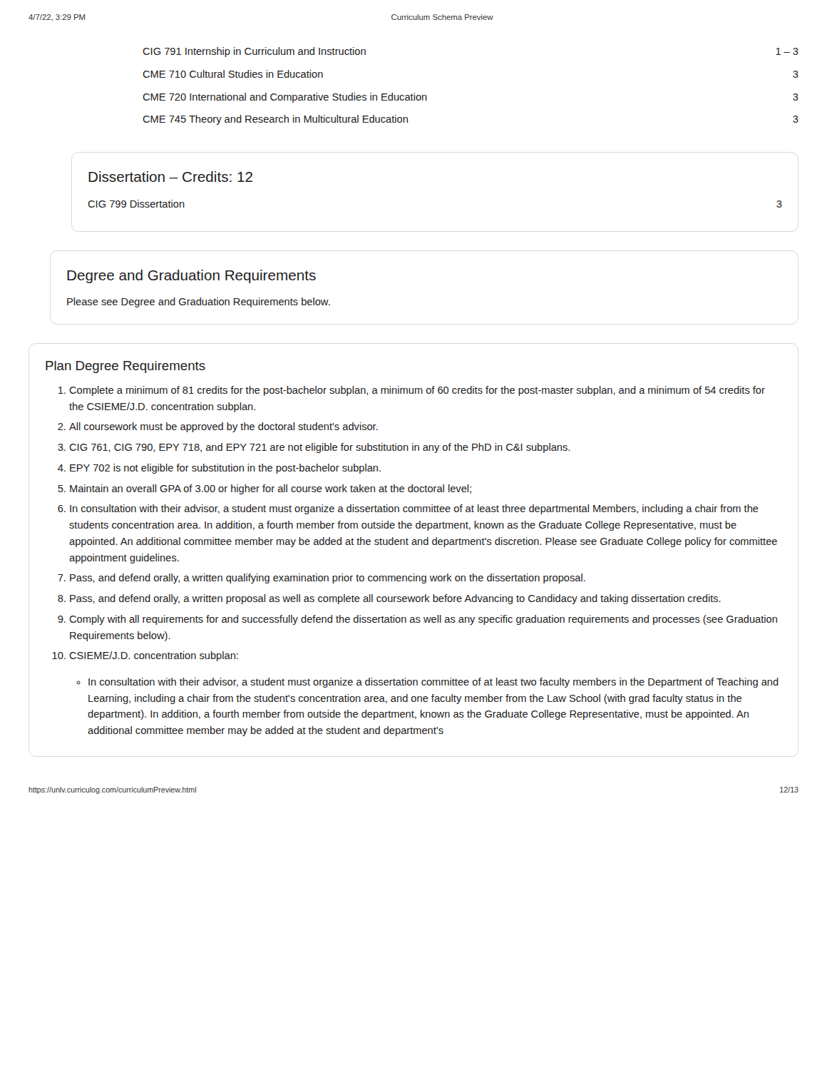4/7/22, 3:29 PM
Curriculum Schema Preview
| CIG 791 Internship in Curriculum and Instruction | 1 – 3 |
| CME 710 Cultural Studies in Education | 3 |
| CME 720 International and Comparative Studies in Education | 3 |
| CME 745 Theory and Research in Multicultural Education | 3 |
Dissertation – Credits: 12
| CIG 799 Dissertation | 3 |
Degree and Graduation Requirements
Please see Degree and Graduation Requirements below.
Plan Degree Requirements
Complete a minimum of 81 credits for the post-bachelor subplan, a minimum of 60 credits for the post-master subplan, and a minimum of 54 credits for the CSIEME/J.D. concentration subplan.
All coursework must be approved by the doctoral student's advisor.
CIG 761, CIG 790, EPY 718, and EPY 721 are not eligible for substitution in any of the PhD in C&I subplans.
EPY 702 is not eligible for substitution in the post-bachelor subplan.
Maintain an overall GPA of 3.00 or higher for all course work taken at the doctoral level;
In consultation with their advisor, a student must organize a dissertation committee of at least three departmental Members, including a chair from the students concentration area. In addition, a fourth member from outside the department, known as the Graduate College Representative, must be appointed. An additional committee member may be added at the student and department's discretion. Please see Graduate College policy for committee appointment guidelines.
Pass, and defend orally, a written qualifying examination prior to commencing work on the dissertation proposal.
Pass, and defend orally, a written proposal as well as complete all coursework before Advancing to Candidacy and taking dissertation credits.
Comply with all requirements for and successfully defend the dissertation as well as any specific graduation requirements and processes (see Graduation Requirements below).
CSIEME/J.D. concentration subplan:
In consultation with their advisor, a student must organize a dissertation committee of at least two faculty members in the Department of Teaching and Learning, including a chair from the student's concentration area, and one faculty member from the Law School (with grad faculty status in the department). In addition, a fourth member from outside the department, known as the Graduate College Representative, must be appointed. An additional committee member may be added at the student and department's
https://unlv.curriculog.com/curriculumPreview.html
12/13